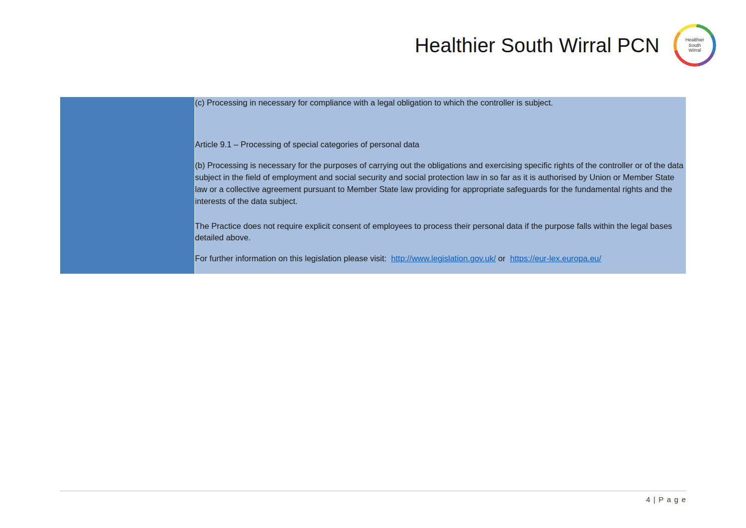Healthier South Wirral PCN
Healthier South Wirral
| | (c) Processing in necessary for compliance with a legal obligation to which the controller is subject. Article 9.1 – Processing of special categories of personal data (b) Processing is necessary for the purposes of carrying out the obligations and exercising specific rights of the controller or of the data subject in the field of employment and social security and social protection law in so far as it is authorised by Union or Member State law or a collective agreement pursuant to Member State law providing for appropriate safeguards for the fundamental rights and the interests of the data subject. The Practice does not require explicit consent of employees to process their personal data if the purpose falls within the legal bases detailed above. For further information on this legislation please visit: http://www.legislation.gov.uk/ or https://eur-lex.europa.eu/ |
4 | P a g e